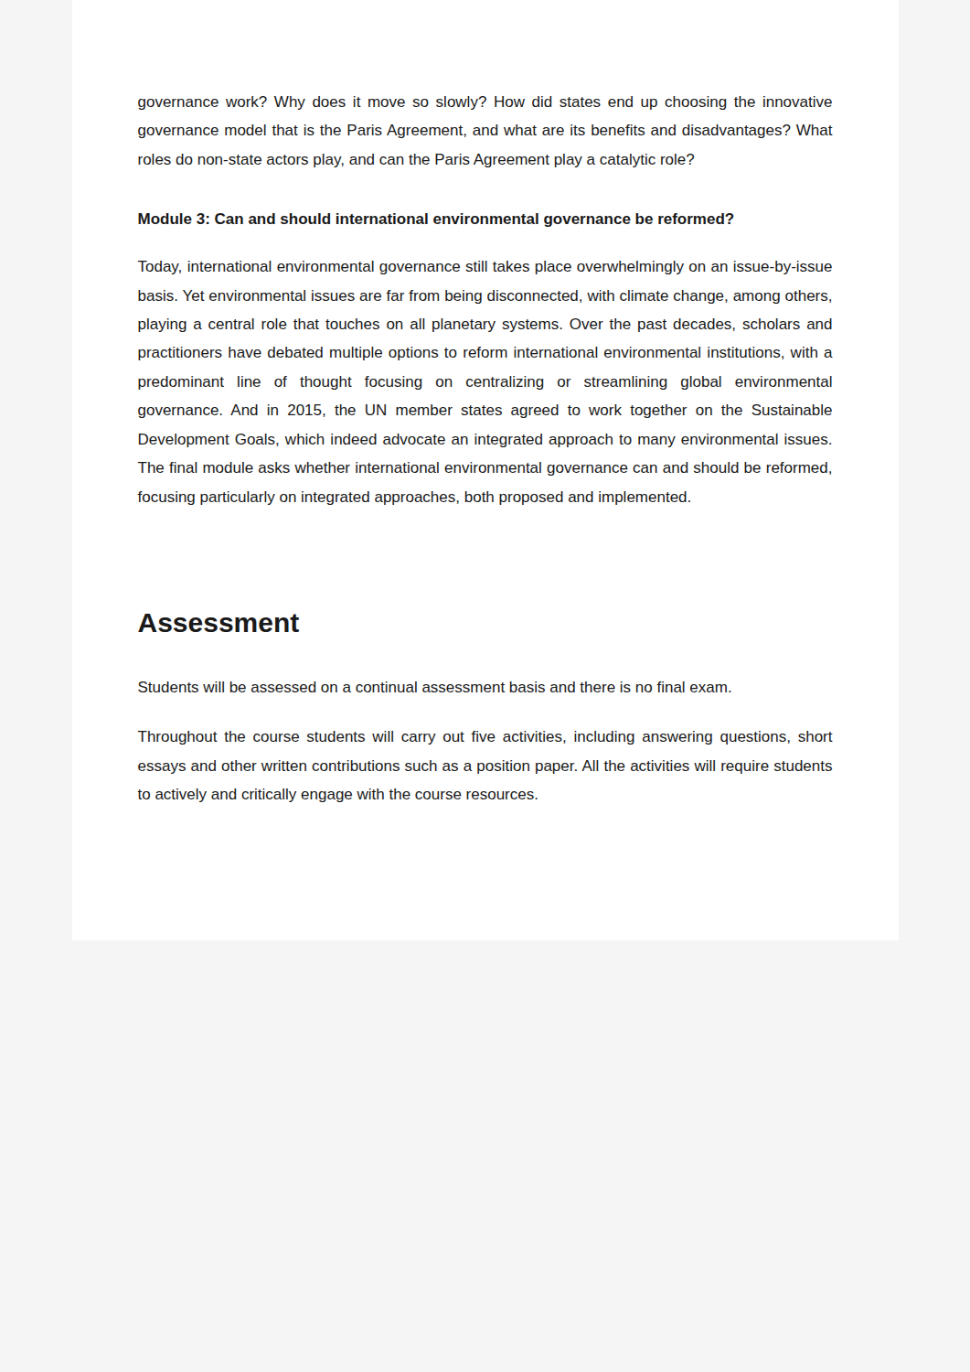governance work? Why does it move so slowly? How did states end up choosing the innovative governance model that is the Paris Agreement, and what are its benefits and disadvantages? What roles do non-state actors play, and can the Paris Agreement play a catalytic role?
Module 3: Can and should international environmental governance be reformed?
Today, international environmental governance still takes place overwhelmingly on an issue-by-issue basis. Yet environmental issues are far from being disconnected, with climate change, among others, playing a central role that touches on all planetary systems. Over the past decades, scholars and practitioners have debated multiple options to reform international environmental institutions, with a predominant line of thought focusing on centralizing or streamlining global environmental governance. And in 2015, the UN member states agreed to work together on the Sustainable Development Goals, which indeed advocate an integrated approach to many environmental issues. The final module asks whether international environmental governance can and should be reformed, focusing particularly on integrated approaches, both proposed and implemented.
Assessment
Students will be assessed on a continual assessment basis and there is no final exam.
Throughout the course students will carry out five activities, including answering questions, short essays and other written contributions such as a position paper. All the activities will require students to actively and critically engage with the course resources.